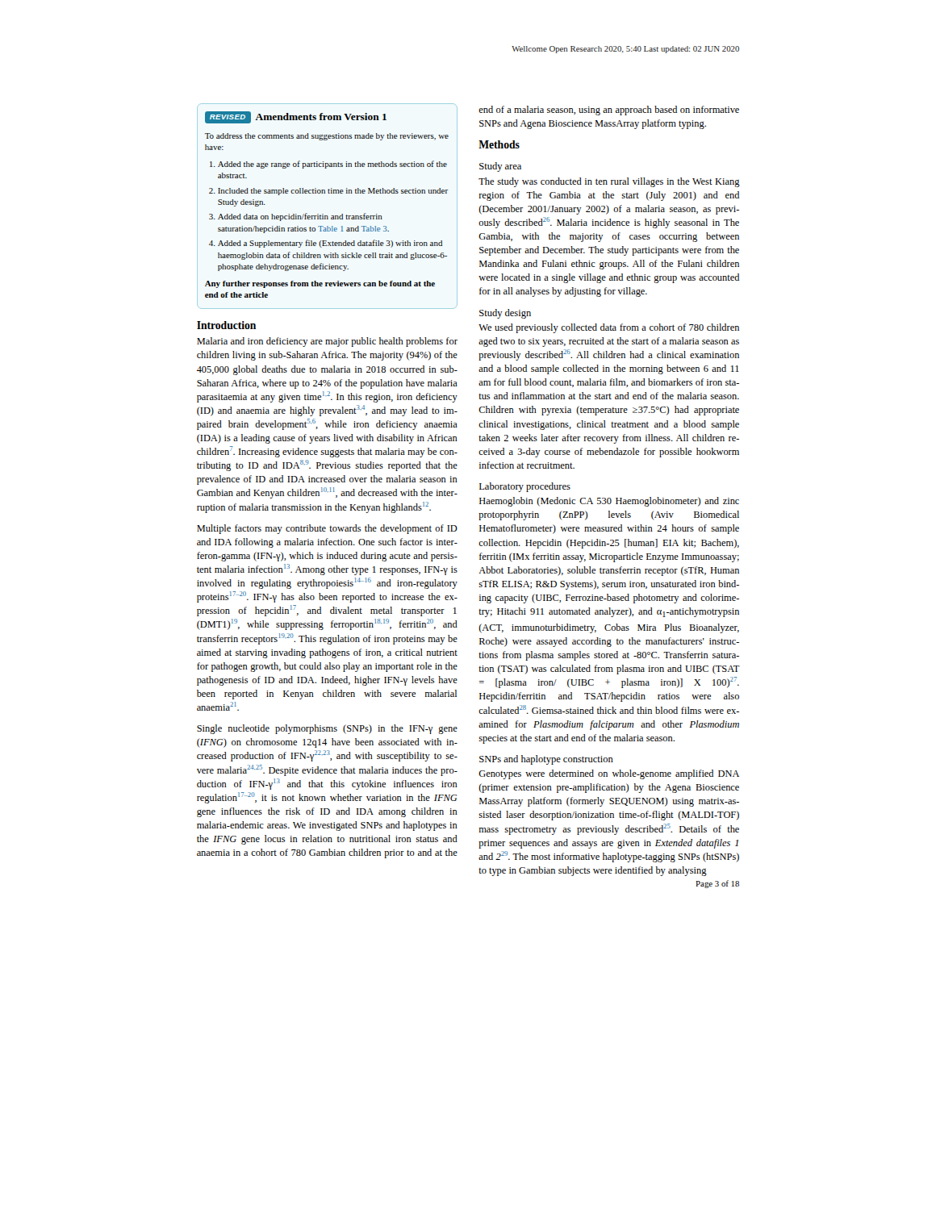Wellcome Open Research 2020, 5:40 Last updated: 02 JUN 2020
REVISEDAmendments from Version 1
To address the comments and suggestions made by the reviewers, we have:
Added the age range of participants in the methods section of the abstract.
Included the sample collection time in the Methods section under Study design.
Added data on hepcidin/ferritin and transferrin saturation/hepcidin ratios to Table 1 and Table 3.
Added a Supplementary file (Extended datafile 3) with iron and haemoglobin data of children with sickle cell trait and glucose-6-phosphate dehydrogenase deficiency.
Any further responses from the reviewers can be found at the end of the article
Introduction
Malaria and iron deficiency are major public health problems for children living in sub-Saharan Africa. The majority (94%) of the 405,000 global deaths due to malaria in 2018 occurred in sub-Saharan Africa, where up to 24% of the population have malaria parasitaemia at any given time1,2. In this region, iron deficiency (ID) and anaemia are highly prevalent3,4, and may lead to impaired brain development5,6, while iron deficiency anaemia (IDA) is a leading cause of years lived with disability in African children7. Increasing evidence suggests that malaria may be contributing to ID and IDA8,9. Previous studies reported that the prevalence of ID and IDA increased over the malaria season in Gambian and Kenyan children10,11, and decreased with the interruption of malaria transmission in the Kenyan highlands12.
Multiple factors may contribute towards the development of ID and IDA following a malaria infection. One such factor is interferon-gamma (IFN-γ), which is induced during acute and persistent malaria infection13. Among other type 1 responses, IFN-γ is involved in regulating erythropoiesis14–16 and iron-regulatory proteins17–20. IFN-γ has also been reported to increase the expression of hepcidin17, and divalent metal transporter 1 (DMT1)19, while suppressing ferroportin18,19, ferritin20, and transferrin receptors19,20. This regulation of iron proteins may be aimed at starving invading pathogens of iron, a critical nutrient for pathogen growth, but could also play an important role in the pathogenesis of ID and IDA. Indeed, higher IFN-γ levels have been reported in Kenyan children with severe malarial anaemia21.
Single nucleotide polymorphisms (SNPs) in the IFN-γ gene (IFNG) on chromosome 12q14 have been associated with increased production of IFN-γ22,23, and with susceptibility to severe malaria24,25. Despite evidence that malaria induces the production of IFN-γ13 and that this cytokine influences iron regulation17–20, it is not known whether variation in the IFNG gene influences the risk of ID and IDA among children in malaria-endemic areas. We investigated SNPs and haplotypes in the IFNG gene locus in relation to nutritional iron status and anaemia in a cohort of 780 Gambian children prior to and at the end of a malaria season, using an approach based on informative SNPs and Agena Bioscience MassArray platform typing.
Methods
Study area
The study was conducted in ten rural villages in the West Kiang region of The Gambia at the start (July 2001) and end (December 2001/January 2002) of a malaria season, as previously described26. Malaria incidence is highly seasonal in The Gambia, with the majority of cases occurring between September and December. The study participants were from the Mandinka and Fulani ethnic groups. All of the Fulani children were located in a single village and ethnic group was accounted for in all analyses by adjusting for village.
Study design
We used previously collected data from a cohort of 780 children aged two to six years, recruited at the start of a malaria season as previously described26. All children had a clinical examination and a blood sample collected in the morning between 6 and 11 am for full blood count, malaria film, and biomarkers of iron status and inflammation at the start and end of the malaria season. Children with pyrexia (temperature ≥37.5°C) had appropriate clinical investigations, clinical treatment and a blood sample taken 2 weeks later after recovery from illness. All children received a 3-day course of mebendazole for possible hookworm infection at recruitment.
Laboratory procedures
Haemoglobin (Medonic CA 530 Haemoglobinometer) and zinc protoporphyrin (ZnPP) levels (Aviv Biomedical Hematoflurometer) were measured within 24 hours of sample collection. Hepcidin (Hepcidin-25 [human] EIA kit; Bachem), ferritin (IMx ferritin assay, Microparticle Enzyme Immunoassay; Abbot Laboratories), soluble transferrin receptor (sTfR, Human sTfR ELISA; R&D Systems), serum iron, unsaturated iron binding capacity (UIBC, Ferrozine-based photometry and colorimetry; Hitachi 911 automated analyzer), and α1-antichymotrypsin (ACT, immunoturbidimetry, Cobas Mira Plus Bioanalyzer, Roche) were assayed according to the manufacturers' instructions from plasma samples stored at -80°C. Transferrin saturation (TSAT) was calculated from plasma iron and UIBC (TSAT = [plasma iron/ (UIBC + plasma iron)] X 100)27. Hepcidin/ferritin and TSAT/hepcidin ratios were also calculated28. Giemsa-stained thick and thin blood films were examined for Plasmodium falciparum and other Plasmodium species at the start and end of the malaria season.
SNPs and haplotype construction
Genotypes were determined on whole-genome amplified DNA (primer extension pre-amplification) by the Agena Bioscience MassArray platform (formerly SEQUENOM) using matrix-assisted laser desorption/ionization time-of-flight (MALDI-TOF) mass spectrometry as previously described25. Details of the primer sequences and assays are given in Extended datafiles 1 and 229. The most informative haplotype-tagging SNPs (htSNPs) to type in Gambian subjects were identified by analysing
Page 3 of 18